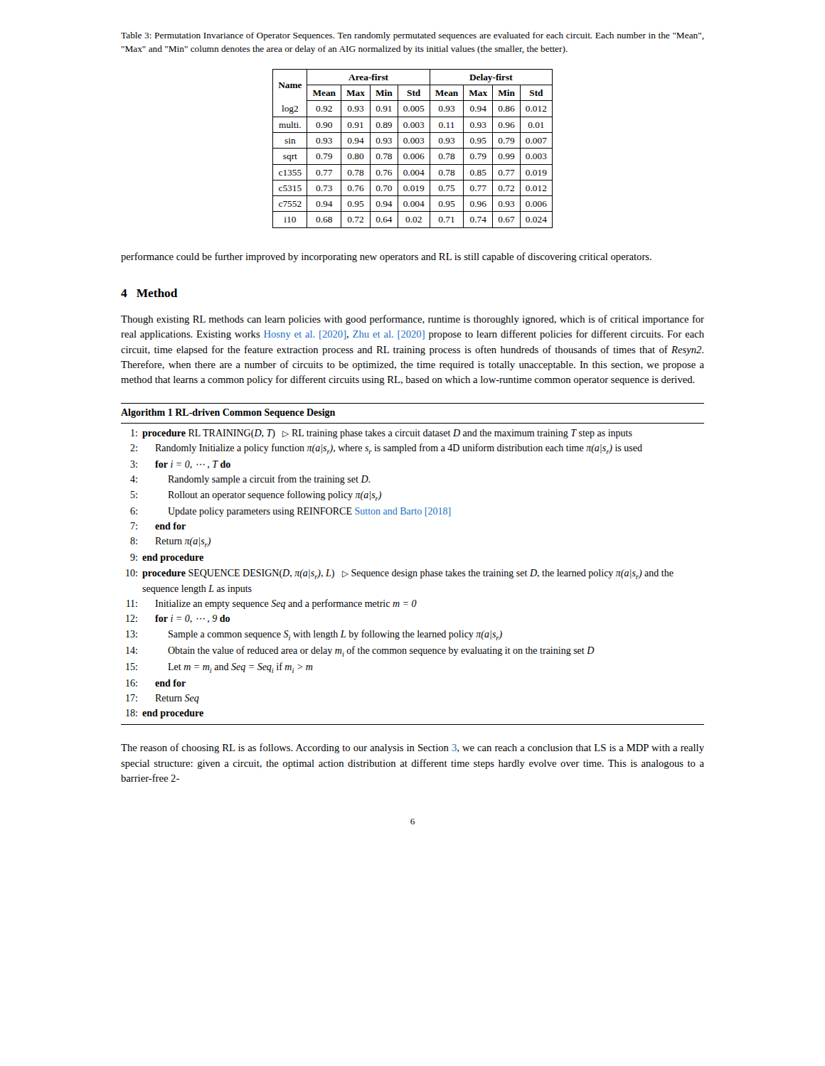Table 3: Permutation Invariance of Operator Sequences. Ten randomly permutated sequences are evaluated for each circuit. Each number in the "Mean", "Max" and "Min" column denotes the area or delay of an AIG normalized by its initial values (the smaller, the better).
| Name | Area-first | Delay-first |
| --- | --- | --- |
| Mean | Max | Min | Std | Mean | Max | Min | Std |
| log2 | 0.92 | 0.93 | 0.91 | 0.005 | 0.93 | 0.94 | 0.86 | 0.012 |
| multi. | 0.90 | 0.91 | 0.89 | 0.003 | 0.11 | 0.93 | 0.96 | 0.01 |
| sin | 0.93 | 0.94 | 0.93 | 0.003 | 0.93 | 0.95 | 0.79 | 0.007 |
| sqrt | 0.79 | 0.80 | 0.78 | 0.006 | 0.78 | 0.79 | 0.99 | 0.003 |
| c1355 | 0.77 | 0.78 | 0.76 | 0.004 | 0.78 | 0.85 | 0.77 | 0.019 |
| c5315 | 0.73 | 0.76 | 0.70 | 0.019 | 0.75 | 0.77 | 0.72 | 0.012 |
| c7552 | 0.94 | 0.95 | 0.94 | 0.004 | 0.95 | 0.96 | 0.93 | 0.006 |
| i10 | 0.68 | 0.72 | 0.64 | 0.02 | 0.71 | 0.74 | 0.67 | 0.024 |
performance could be further improved by incorporating new operators and RL is still capable of discovering critical operators.
4 Method
Though existing RL methods can learn policies with good performance, runtime is thoroughly ignored, which is of critical importance for real applications. Existing works Hosny et al. [2020], Zhu et al. [2020] propose to learn different policies for different circuits. For each circuit, time elapsed for the feature extraction process and RL training process is often hundreds of thousands of times that of Resyn2. Therefore, when there are a number of circuits to be optimized, the time required is totally unacceptable. In this section, we propose a method that learns a common policy for different circuits using RL, based on which a low-runtime common operator sequence is derived.
Algorithm 1 RL-driven Common Sequence Design
procedure RL TRAINING(D, T) ▷ RL training phase takes a circuit dataset D and the maximum training T step as inputs
Randomly Initialize a policy function π(a|sr), where sr is sampled from a 4D uniform distribution each time π(a|sr) is used
for i = 0, ⋯ , T do
Randomly sample a circuit from the training set D.
Rollout an operator sequence following policy π(a|sr)
Update policy parameters using REINFORCE Sutton and Barto [2018]
end for
Return π(a|sr)
end procedure
procedure SEQUENCE DESIGN(D, π(a|sr), L) ▷ Sequence design phase takes the training set D, the learned policy π(a|sr) and the sequence length L as inputs
Initialize an empty sequence Seq and a performance metric m = 0
for i = 0, ⋯ , 9 do
Sample a common sequence Si with length L by following the learned policy π(a|sr)
Obtain the value of reduced area or delay mi of the common sequence by evaluating it on the training set D
Let m = mi and Seq = Seqi if mi > m
end for
Return Seq
end procedure
The reason of choosing RL is as follows. According to our analysis in Section 3, we can reach a conclusion that LS is a MDP with a really special structure: given a circuit, the optimal action distribution at different time steps hardly evolve over time. This is analogous to a barrier-free 2-
6